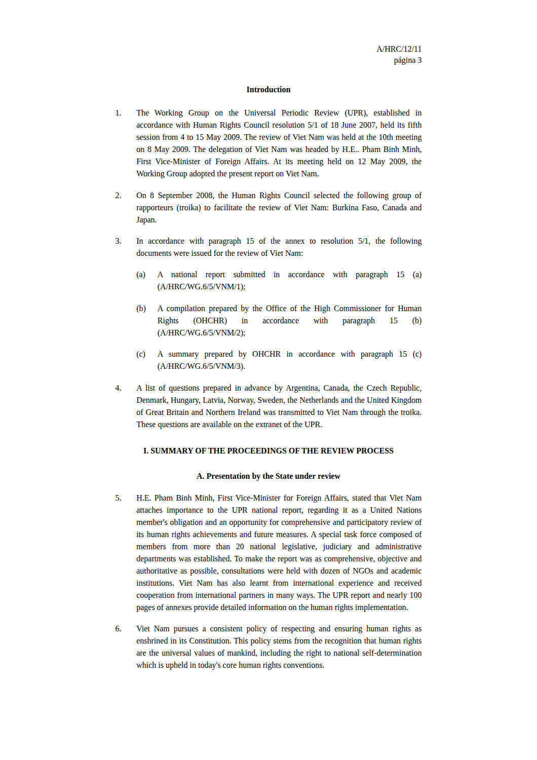A/HRC/12/11 página 3
Introduction
1. The Working Group on the Universal Periodic Review (UPR), established in accordance with Human Rights Council resolution 5/1 of 18 June 2007, held its fifth session from 4 to 15 May 2009. The review of Viet Nam was held at the 10th meeting on 8 May 2009. The delegation of Viet Nam was headed by H.E.. Pham Binh Minh, First Vice-Minister of Foreign Affairs. At its meeting held on 12 May 2009, the Working Group adopted the present report on Viet Nam.
2. On 8 September 2008, the Human Rights Council selected the following group of rapporteurs (troika) to facilitate the review of Viet Nam: Burkina Faso, Canada and Japan.
3. In accordance with paragraph 15 of the annex to resolution 5/1, the following documents were issued for the review of Viet Nam:
(a) A national report submitted in accordance with paragraph 15 (a) (A/HRC/WG.6/5/VNM/1);
(b) A compilation prepared by the Office of the High Commissioner for Human Rights (OHCHR) in accordance with paragraph 15 (b) (A/HRC/WG.6/5/VNM/2);
(c) A summary prepared by OHCHR in accordance with paragraph 15 (c) (A/HRC/WG.6/5/VNM/3).
4. A list of questions prepared in advance by Argentina, Canada, the Czech Republic, Denmark, Hungary, Latvia, Norway, Sweden, the Netherlands and the United Kingdom of Great Britain and Northern Ireland was transmitted to Viet Nam through the troika. These questions are available on the extranet of the UPR.
I. SUMMARY OF THE PROCEEDINGS OF THE REVIEW PROCESS
A. Presentation by the State under review
5. H.E. Pham Binh Minh, First Vice-Minister for Foreign Affairs, stated that Viet Nam attaches importance to the UPR national report, regarding it as a United Nations member's obligation and an opportunity for comprehensive and participatory review of its human rights achievements and future measures. A special task force composed of members from more than 20 national legislative, judiciary and administrative departments was established. To make the report was as comprehensive, objective and authoritative as possible, consultations were held with dozen of NGOs and academic institutions. Viet Nam has also learnt from international experience and received cooperation from international partners in many ways. The UPR report and nearly 100 pages of annexes provide detailed information on the human rights implementation.
6. Viet Nam pursues a consistent policy of respecting and ensuring human rights as enshrined in its Constitution. This policy stems from the recognition that human rights are the universal values of mankind, including the right to national self-determination which is upheld in today's core human rights conventions.